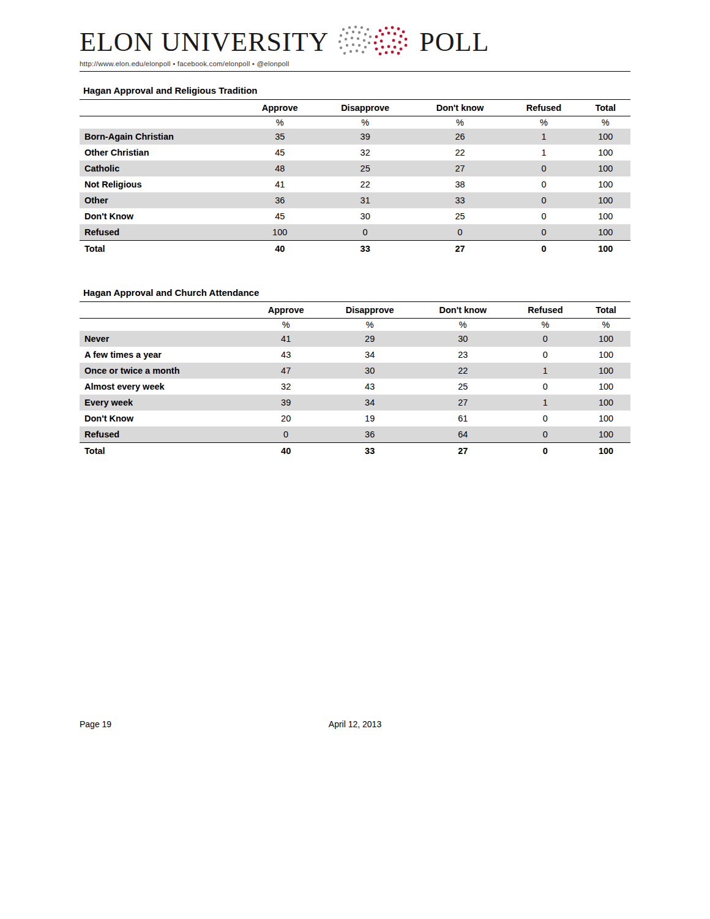ELON UNIVERSITY POLL
http://www.elon.edu/elonpoll • facebook.com/elonpoll • @elonpoll
Hagan Approval and Religious Tradition
| | Approve | Disapprove | Don't know | Refused | Total |
| --- | --- | --- | --- | --- | --- |
| | % | % | % | % | % |
| Born-Again Christian | 35 | 39 | 26 | 1 | 100 |
| Other Christian | 45 | 32 | 22 | 1 | 100 |
| Catholic | 48 | 25 | 27 | 0 | 100 |
| Not Religious | 41 | 22 | 38 | 0 | 100 |
| Other | 36 | 31 | 33 | 0 | 100 |
| Don't Know | 45 | 30 | 25 | 0 | 100 |
| Refused | 100 | 0 | 0 | 0 | 100 |
| Total | 40 | 33 | 27 | 0 | 100 |
Hagan Approval and Church Attendance
| | Approve | Disapprove | Don't know | Refused | Total |
| --- | --- | --- | --- | --- | --- |
| | % | % | % | % | % |
| Never | 41 | 29 | 30 | 0 | 100 |
| A few times a year | 43 | 34 | 23 | 0 | 100 |
| Once or twice a month | 47 | 30 | 22 | 1 | 100 |
| Almost every week | 32 | 43 | 25 | 0 | 100 |
| Every week | 39 | 34 | 27 | 1 | 100 |
| Don't Know | 20 | 19 | 61 | 0 | 100 |
| Refused | 0 | 36 | 64 | 0 | 100 |
| Total | 40 | 33 | 27 | 0 | 100 |
Page 19
April 12, 2013